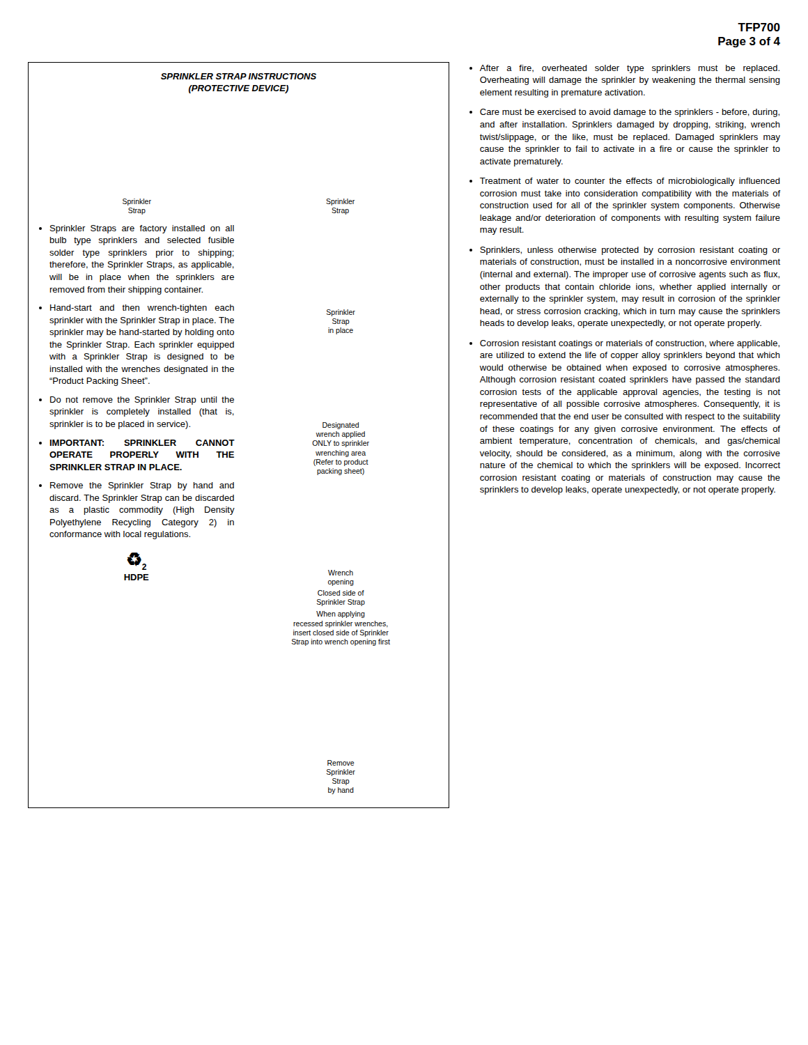TFP700
Page 3 of 4
SPRINKLER STRAP INSTRUCTIONS
(PROTECTIVE DEVICE)
Sprinkler
Strap
Sprinkler
Strap
Sprinkler Straps are factory installed on all bulb type sprinklers and selected fusible solder type sprinklers prior to shipping; therefore, the Sprinkler Straps, as applicable, will be in place when the sprinklers are removed from their shipping container.
Hand-start and then wrench-tighten each sprinkler with the Sprinkler Strap in place. The sprinkler may be hand-started by holding onto the Sprinkler Strap. Each sprinkler equipped with a Sprinkler Strap is designed to be installed with the wrenches designated in the “Product Packing Sheet”.
Do not remove the Sprinkler Strap until the sprinkler is completely installed (that is, sprinkler is to be placed in service).
IMPORTANT: SPRINKLER CANNOT OPERATE PROPERLY WITH THE SPRINKLER STRAP IN PLACE.
Remove the Sprinkler Strap by hand and discard. The Sprinkler Strap can be discarded as a plastic commodity (High Density Polyethylene Recycling Category 2) in conformance with local regulations.
♻2 HDPE
Sprinkler
Strap
in place
Designated
wrench applied
ONLY to sprinkler
wrenching area
(Refer to product
packing sheet)
Wrench
opening
Closed side of
Sprinkler Strap
When applying
recessed sprinkler wrenches,
insert closed side of Sprinkler
Strap into wrench opening first
Remove
Sprinkler
Strap
by hand
After a fire, overheated solder type sprinklers must be replaced. Overheating will damage the sprinkler by weakening the thermal sensing element resulting in premature activation.
Care must be exercised to avoid damage to the sprinklers - before, during, and after installation. Sprinklers damaged by dropping, striking, wrench twist/slippage, or the like, must be replaced. Damaged sprinklers may cause the sprinkler to fail to activate in a fire or cause the sprinkler to activate prematurely.
Treatment of water to counter the effects of microbiologically influenced corrosion must take into consideration compatibility with the materials of construction used for all of the sprinkler system components. Otherwise leakage and/or deterioration of components with resulting system failure may result.
Sprinklers, unless otherwise protected by corrosion resistant coating or materials of construction, must be installed in a noncorrosive environment (internal and external). The improper use of corrosive agents such as flux, other products that contain chloride ions, whether applied internally or externally to the sprinkler system, may result in corrosion of the sprinkler head, or stress corrosion cracking, which in turn may cause the sprinklers heads to develop leaks, operate unexpectedly, or not operate properly.
Corrosion resistant coatings or materials of construction, where applicable, are utilized to extend the life of copper alloy sprinklers beyond that which would otherwise be obtained when exposed to corrosive atmospheres. Although corrosion resistant coated sprinklers have passed the standard corrosion tests of the applicable approval agencies, the testing is not representative of all possible corrosive atmospheres. Consequently, it is recommended that the end user be consulted with respect to the suitability of these coatings for any given corrosive environment. The effects of ambient temperature, concentration of chemicals, and gas/chemical velocity, should be considered, as a minimum, along with the corrosive nature of the chemical to which the sprinklers will be exposed. Incorrect corrosion resistant coating or materials of construction may cause the sprinklers to develop leaks, operate unexpectedly, or not operate properly.